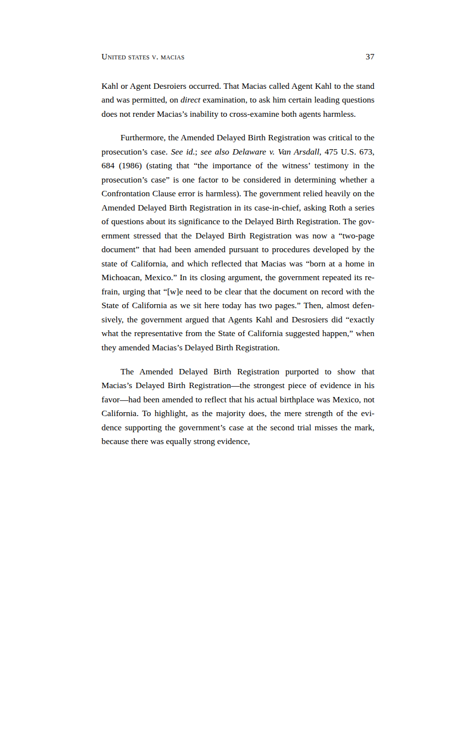United States v. Macias 37
Kahl or Agent Desroiers occurred. That Macias called Agent Kahl to the stand and was permitted, on direct examination, to ask him certain leading questions does not render Macias’s inability to cross-examine both agents harmless.
Furthermore, the Amended Delayed Birth Registration was critical to the prosecution’s case. See id.; see also Delaware v. Van Arsdall, 475 U.S. 673, 684 (1986) (stating that “the importance of the witness’ testimony in the prosecution’s case” is one factor to be considered in determining whether a Confrontation Clause error is harmless). The government relied heavily on the Amended Delayed Birth Registration in its case-in-chief, asking Roth a series of questions about its significance to the Delayed Birth Registration. The government stressed that the Delayed Birth Registration was now a “two-page document” that had been amended pursuant to procedures developed by the state of California, and which reflected that Macias was “born at a home in Michoacan, Mexico.” In its closing argument, the government repeated its refrain, urging that “[w]e need to be clear that the document on record with the State of California as we sit here today has two pages.” Then, almost defensively, the government argued that Agents Kahl and Desrosiers did “exactly what the representative from the State of California suggested happen,” when they amended Macias’s Delayed Birth Registration.
The Amended Delayed Birth Registration purported to show that Macias’s Delayed Birth Registration—the strongest piece of evidence in his favor—had been amended to reflect that his actual birthplace was Mexico, not California. To highlight, as the majority does, the mere strength of the evidence supporting the government’s case at the second trial misses the mark, because there was equally strong evidence,